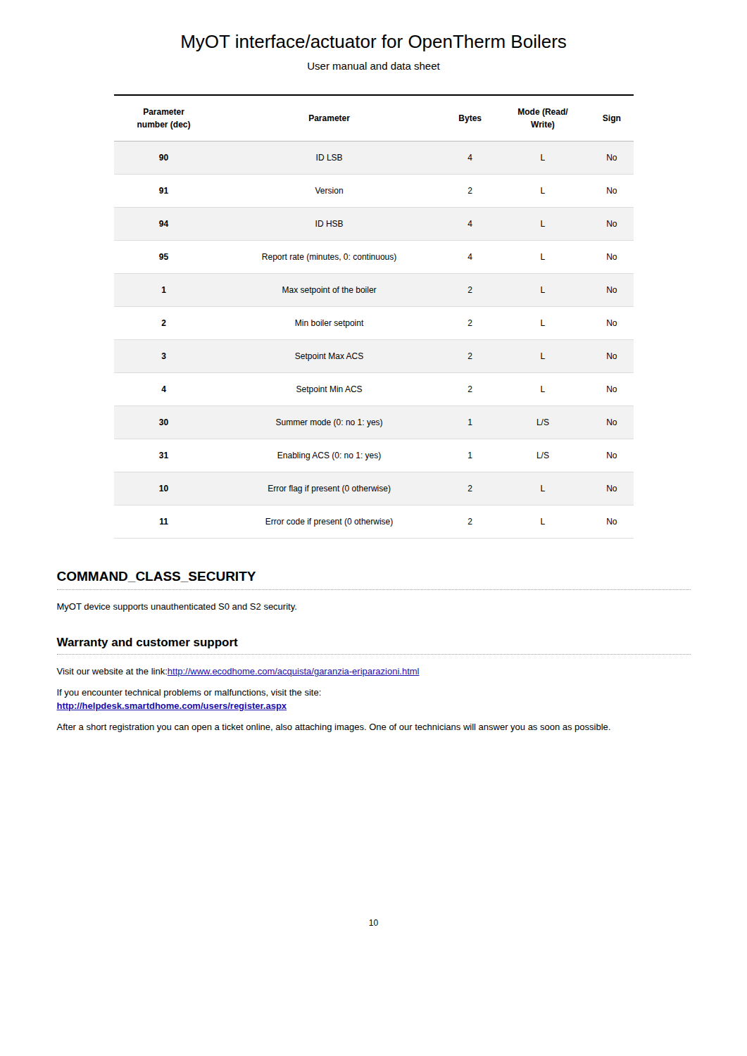MyOT interface/actuator for OpenTherm Boilers
User manual and data sheet
| Parameter number (dec) | Parameter | Bytes | Mode (Read/ Write) | Sign |
| --- | --- | --- | --- | --- |
| 90 | ID LSB | 4 | L | No |
| 91 | Version | 2 | L | No |
| 94 | ID HSB | 4 | L | No |
| 95 | Report rate (minutes, 0: continuous) | 4 | L | No |
| 1 | Max setpoint of the boiler | 2 | L | No |
| 2 | Min boiler setpoint | 2 | L | No |
| 3 | Setpoint Max ACS | 2 | L | No |
| 4 | Setpoint Min ACS | 2 | L | No |
| 30 | Summer mode (0: no 1: yes) | 1 | L/S | No |
| 31 | Enabling ACS (0: no 1: yes) | 1 | L/S | No |
| 10 | Error flag if present (0 otherwise) | 2 | L | No |
| 11 | Error code if present (0 otherwise) | 2 | L | No |
COMMAND_CLASS_SECURITY
MyOT device supports unauthenticated S0 and S2 security.
Warranty and customer support
Visit our website at the link:http://www.ecodhome.com/acquista/garanzia-eriparazioni.html
If you encounter technical problems or malfunctions, visit the site:
http://helpdesk.smartdhome.com/users/register.aspx
After a short registration you can open a ticket online, also attaching images. One of our technicians will answer you as soon as possible.
10